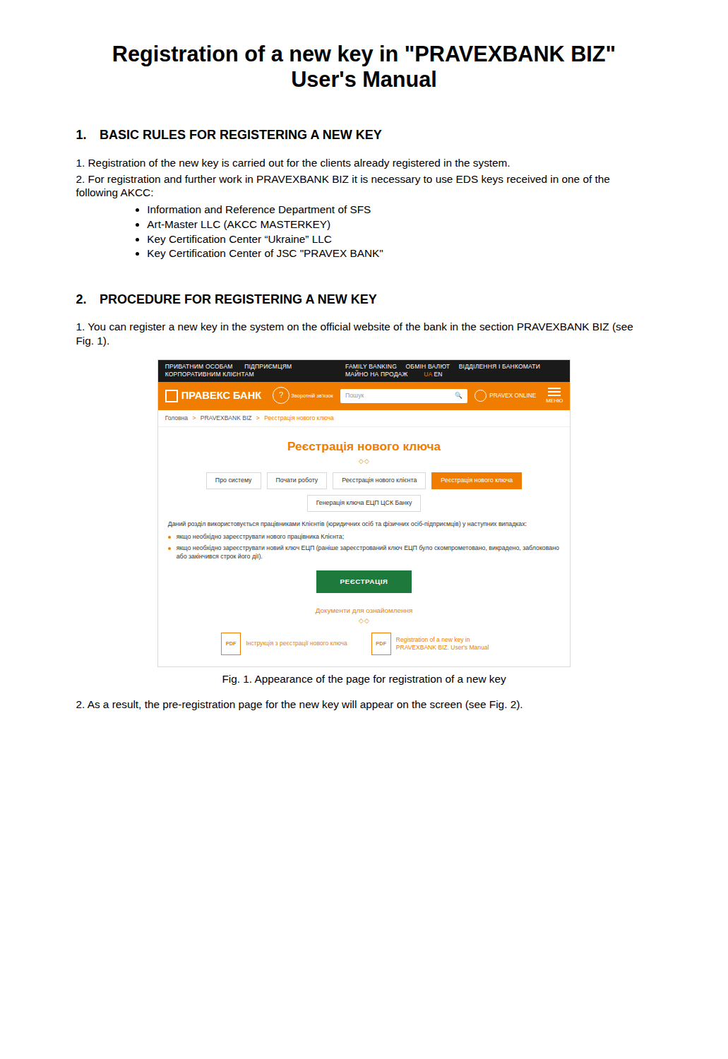Registration of a new key in "PRAVEXBANK BIZ"
User's Manual
1. BASIC RULES FOR REGISTERING A NEW KEY
1. Registration of the new key is carried out for the clients already registered in the system.
2. For registration and further work in PRAVEXBANK BIZ it is necessary to use EDS keys received in one of the following AKCC:
Information and Reference Department of SFS
Art-Master LLC (AKCC MASTERKEY)
Key Certification Center “Ukraine” LLC
Key Certification Center of JSC "PRAVEX BANK"
2. PROCEDURE FOR REGISTERING A NEW KEY
1. You can register a new key in the system on the official website of the bank in the section PRAVEXBANK BIZ (see Fig. 1).
ПРИВАТНИМ ОСОБАМ ПІДПРИЄМЦЯМ КОРПОРАТИВНИМ КЛІЄНТАМ
FAMILY BANKING ОБМІН ВАЛЮТ ВІДДІЛЕННЯ І БАНКОМАТИ МАЙНО НА ПРОДАЖ UA EN
ПРАВЕКС БАНК
? Зворотній зв'язок
Пошук 🔍
PRAVEX ONLINE
МЕНЮ
Головна > PRAVEXBANK BIZ > Реєстрація нового ключа
Реєстрація нового ключа
◇◇
Про систему
Почати роботу
Реєстрація нового клієнта
Реєстрація нового ключа
Генерація ключа ЕЦП ЦСК Банку
Даний розділ використовується працівниками Клієнтів (юридичних осіб та фізичних осіб-підприємців) у наступних випадках:
якщо необхідно зареєструвати нового працівника Клієнта;
якщо необхідно зареєструвати новий ключ ЕЦП (раніше зареєстрований ключ ЕЦП було скомпрометовано, викрадено, заблоковано або закінчився строк його дії).
РЕЄСТРАЦІЯ
Документи для ознайомлення
◇◇
PDF
Інструкція з реєстрації нового ключа
PDF
Registration of a new key in PRAVEXBANK BIZ. User's Manual
Fig. 1. Appearance of the page for registration of a new key
2. As a result, the pre-registration page for the new key will appear on the screen (see Fig. 2).